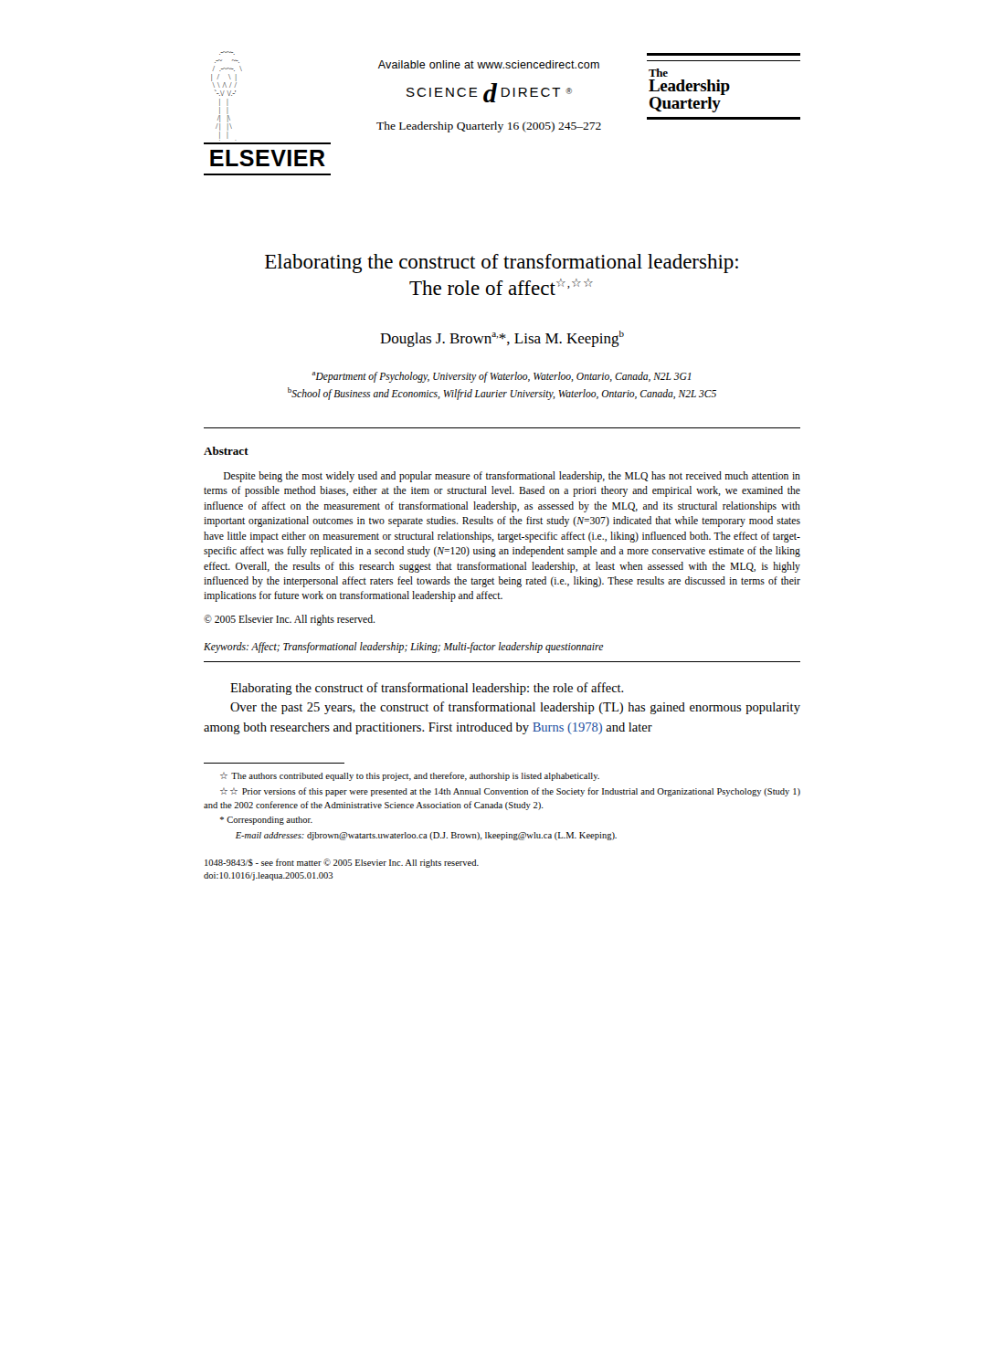.-~~-. .-~ ~-. / .-~~-. \ | / \ | \ \ /\ / / `-.\/ \/.-' | | | | /| |\ / | | \ | | |____|
ELSEVIER
Available online at www.sciencedirect.com
SCIENCE dDIRECT®
The Leadership Quarterly 16 (2005) 245–272
The Leadership Quarterly
Elaborating the construct of transformational leadership:
The role of affect☆,☆☆
Douglas J. Browna,*, Lisa M. Keepingb
aDepartment of Psychology, University of Waterloo, Waterloo, Ontario, Canada, N2L 3G1
bSchool of Business and Economics, Wilfrid Laurier University, Waterloo, Ontario, Canada, N2L 3C5
Abstract
Despite being the most widely used and popular measure of transformational leadership, the MLQ has not received much attention in terms of possible method biases, either at the item or structural level. Based on a priori theory and empirical work, we examined the influence of affect on the measurement of transformational leadership, as assessed by the MLQ, and its structural relationships with important organizational outcomes in two separate studies. Results of the first study (N=307) indicated that while temporary mood states have little impact either on measurement or structural relationships, target-specific affect (i.e., liking) influenced both. The effect of target-specific affect was fully replicated in a second study (N=120) using an independent sample and a more conservative estimate of the liking effect. Overall, the results of this research suggest that transformational leadership, at least when assessed with the MLQ, is highly influenced by the interpersonal affect raters feel towards the target being rated (i.e., liking). These results are discussed in terms of their implications for future work on transformational leadership and affect.
© 2005 Elsevier Inc. All rights reserved.
Keywords: Affect; Transformational leadership; Liking; Multi-factor leadership questionnaire
Elaborating the construct of transformational leadership: the role of affect.
Over the past 25 years, the construct of transformational leadership (TL) has gained enormous popularity among both researchers and practitioners. First introduced by Burns (1978) and later
☆ The authors contributed equally to this project, and therefore, authorship is listed alphabetically.
☆☆ Prior versions of this paper were presented at the 14th Annual Convention of the Society for Industrial and Organizational Psychology (Study 1) and the 2002 conference of the Administrative Science Association of Canada (Study 2).
* Corresponding author.
E-mail addresses: djbrown@watarts.uwaterloo.ca (D.J. Brown), lkeeping@wlu.ca (L.M. Keeping).
1048-9843/$ - see front matter © 2005 Elsevier Inc. All rights reserved.
doi:10.1016/j.leaqua.2005.01.003